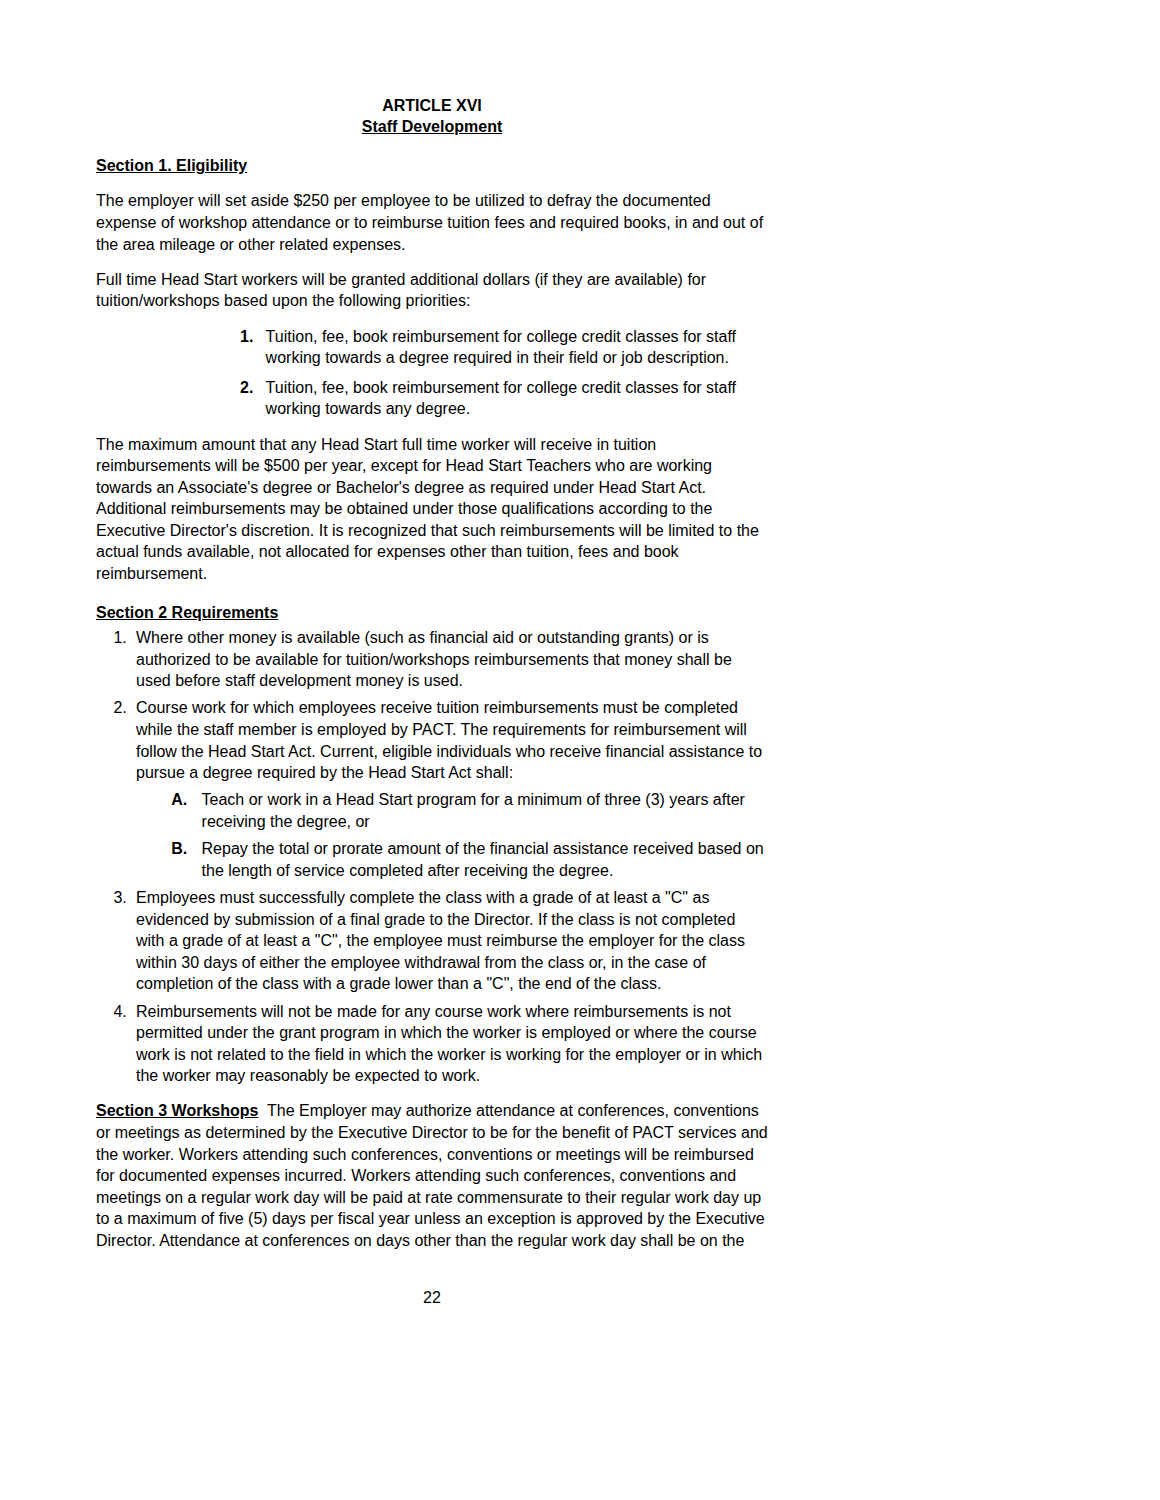ARTICLE XVIStaff Development
Section 1. Eligibility
The employer will set aside $250 per employee to be utilized to defray the documented expense of workshop attendance or to reimburse tuition fees and required books, in and out of the area mileage or other related expenses.
Full time Head Start workers will be granted additional dollars (if they are available) for tuition/workshops based upon the following priorities:
Tuition, fee, book reimbursement for college credit classes for staff working towards a degree required in their field or job description.
Tuition, fee, book reimbursement for college credit classes for staff working towards any degree.
The maximum amount that any Head Start full time worker will receive in tuition reimbursements will be $500 per year, except for Head Start Teachers who are working towards an Associate's degree or Bachelor's degree as required under Head Start Act. Additional reimbursements may be obtained under those qualifications according to the Executive Director's discretion. It is recognized that such reimbursements will be limited to the actual funds available, not allocated for expenses other than tuition, fees and book reimbursement.
Section 2 Requirements
Where other money is available (such as financial aid or outstanding grants) or is authorized to be available for tuition/workshops reimbursements that money shall be used before staff development money is used.
Course work for which employees receive tuition reimbursements must be completed while the staff member is employed by PACT. The requirements for reimbursement will follow the Head Start Act. Current, eligible individuals who receive financial assistance to pursue a degree required by the Head Start Act shall:
Teach or work in a Head Start program for a minimum of three (3) years after receiving the degree, or
Repay the total or prorate amount of the financial assistance received based on the length of service completed after receiving the degree.
Employees must successfully complete the class with a grade of at least a "C" as evidenced by submission of a final grade to the Director. If the class is not completed with a grade of at least a "C", the employee must reimburse the employer for the class within 30 days of either the employee withdrawal from the class or, in the case of completion of the class with a grade lower than a "C", the end of the class.
Reimbursements will not be made for any course work where reimbursements is not permitted under the grant program in which the worker is employed or where the course work is not related to the field in which the worker is working for the employer or in which the worker may reasonably be expected to work.
Section 3 Workshops The Employer may authorize attendance at conferences, conventions or meetings as determined by the Executive Director to be for the benefit of PACT services and the worker. Workers attending such conferences, conventions or meetings will be reimbursed for documented expenses incurred. Workers attending such conferences, conventions and meetings on a regular work day will be paid at rate commensurate to their regular work day up to a maximum of five (5) days per fiscal year unless an exception is approved by the Executive Director. Attendance at conferences on days other than the regular work day shall be on the
22